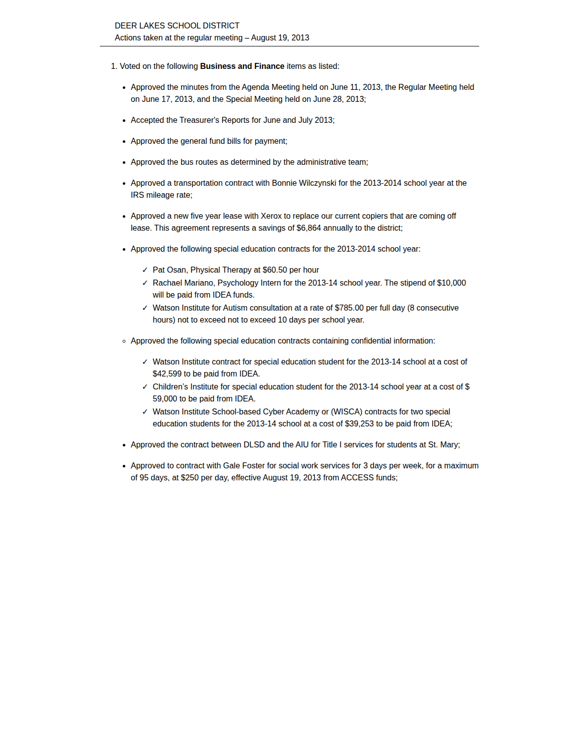DEER LAKES SCHOOL DISTRICT Actions taken at the regular meeting – August 19, 2013
Voted on the following Business and Finance items as listed:
Approved the minutes from the Agenda Meeting held on June 11, 2013, the Regular Meeting held on June 17, 2013, and the Special Meeting held on June 28, 2013;
Accepted the Treasurer's Reports for June and July 2013;
Approved the general fund bills for payment;
Approved the bus routes as determined by the administrative team;
Approved a transportation contract with Bonnie Wilczynski for the 2013-2014 school year at the IRS mileage rate;
Approved a new five year lease with Xerox to replace our current copiers that are coming off lease. This agreement represents a savings of $6,864 annually to the district;
Approved the following special education contracts for the 2013-2014 school year:
Pat Osan, Physical Therapy at $60.50 per hour
Rachael Mariano, Psychology Intern for the 2013-14 school year. The stipend of $10,000 will be paid from IDEA funds.
Watson Institute for Autism consultation at a rate of $785.00 per full day (8 consecutive hours) not to exceed not to exceed 10 days per school year.
Approved the following special education contracts containing confidential information:
Watson Institute contract for special education student for the 2013-14 school at a cost of $42,599 to be paid from IDEA.
Children’s Institute for special education student for the 2013-14 school year at a cost of $ 59,000 to be paid from IDEA.
Watson Institute School-based Cyber Academy or (WISCA) contracts for two special education students for the 2013-14 school at a cost of $39,253 to be paid from IDEA;
Approved the contract between DLSD and the AIU for Title I services for students at St. Mary;
Approved to contract with Gale Foster for social work services for 3 days per week, for a maximum of 95 days, at $250 per day, effective August 19, 2013 from ACCESS funds;